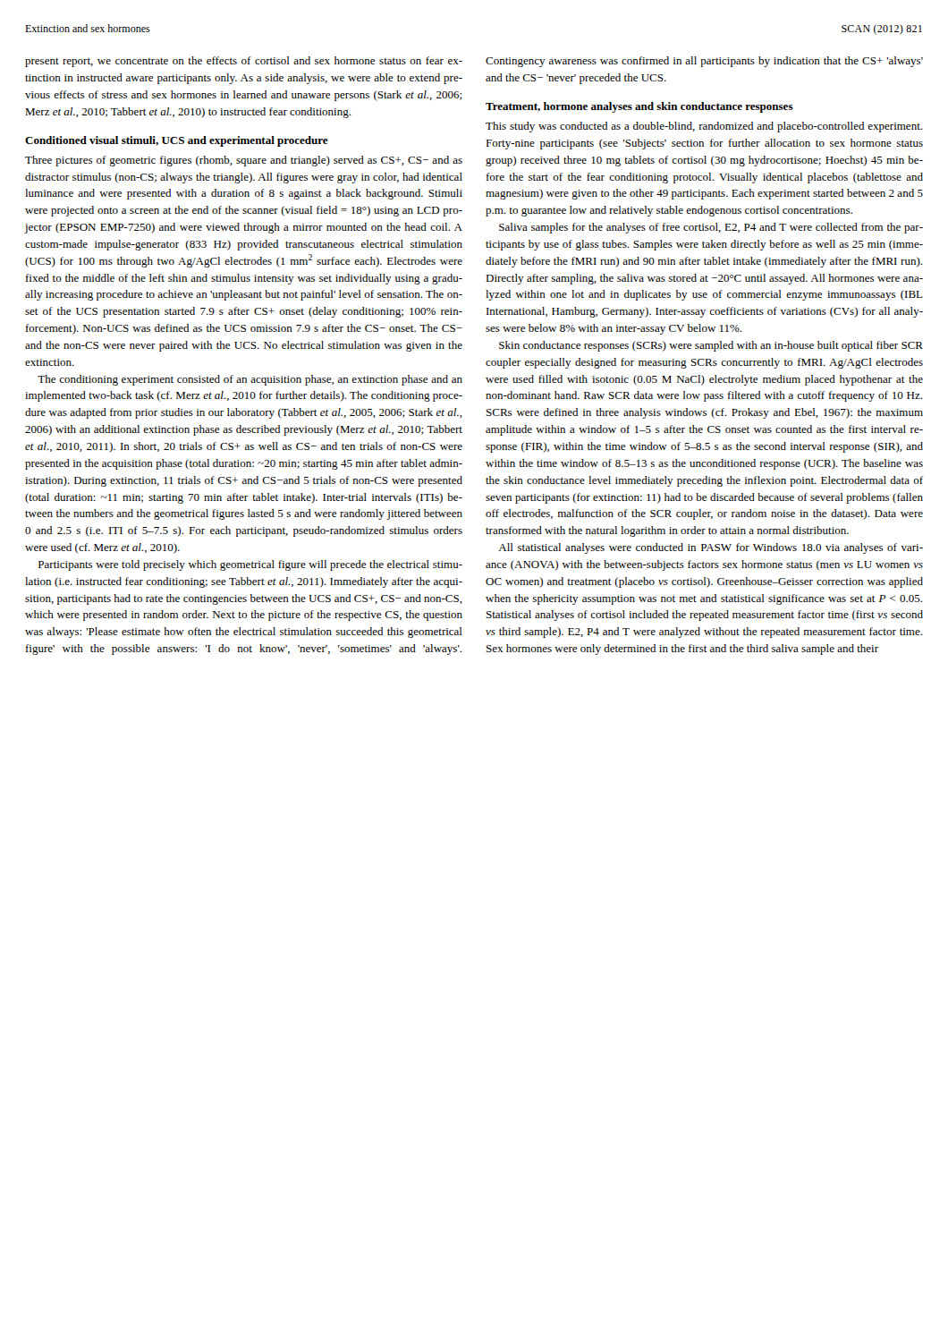Extinction and sex hormones
SCAN (2012) 821
present report, we concentrate on the effects of cortisol and sex hormone status on fear extinction in instructed aware participants only. As a side analysis, we were able to extend previous effects of stress and sex hormones in learned and unaware persons (Stark et al., 2006; Merz et al., 2010; Tabbert et al., 2010) to instructed fear conditioning.
Conditioned visual stimuli, UCS and experimental procedure
Three pictures of geometric figures (rhomb, square and triangle) served as CS+, CS− and as distractor stimulus (non-CS; always the triangle). All figures were gray in color, had identical luminance and were presented with a duration of 8 s against a black background. Stimuli were projected onto a screen at the end of the scanner (visual field = 18°) using an LCD projector (EPSON EMP-7250) and were viewed through a mirror mounted on the head coil. A custom-made impulse-generator (833 Hz) provided transcutaneous electrical stimulation (UCS) for 100 ms through two Ag/AgCl electrodes (1 mm2 surface each). Electrodes were fixed to the middle of the left shin and stimulus intensity was set individually using a gradually increasing procedure to achieve an 'unpleasant but not painful' level of sensation. The onset of the UCS presentation started 7.9 s after CS+ onset (delay conditioning; 100% reinforcement). Non-UCS was defined as the UCS omission 7.9 s after the CS− onset. The CS− and the non-CS were never paired with the UCS. No electrical stimulation was given in the extinction.
The conditioning experiment consisted of an acquisition phase, an extinction phase and an implemented two-back task (cf. Merz et al., 2010 for further details). The conditioning procedure was adapted from prior studies in our laboratory (Tabbert et al., 2005, 2006; Stark et al., 2006) with an additional extinction phase as described previously (Merz et al., 2010; Tabbert et al., 2010, 2011). In short, 20 trials of CS+ as well as CS− and ten trials of non-CS were presented in the acquisition phase (total duration: ~20 min; starting 45 min after tablet administration). During extinction, 11 trials of CS+ and CS−and 5 trials of non-CS were presented (total duration: ~11 min; starting 70 min after tablet intake). Inter-trial intervals (ITIs) between the numbers and the geometrical figures lasted 5 s and were randomly jittered between 0 and 2.5 s (i.e. ITI of 5–7.5 s). For each participant, pseudo-randomized stimulus orders were used (cf. Merz et al., 2010).
Participants were told precisely which geometrical figure will precede the electrical stimulation (i.e. instructed fear conditioning; see Tabbert et al., 2011). Immediately after the acquisition, participants had to rate the contingencies between the UCS and CS+, CS− and non-CS, which were presented in random order. Next to the picture of the respective CS, the question was always: 'Please estimate how often the electrical stimulation succeeded this geometrical figure' with the possible answers: 'I do not know', 'never', 'sometimes' and 'always'. Contingency awareness was confirmed in all participants by indication that the CS+ 'always' and the CS− 'never' preceded the UCS.
Treatment, hormone analyses and skin conductance responses
This study was conducted as a double-blind, randomized and placebo-controlled experiment. Forty-nine participants (see 'Subjects' section for further allocation to sex hormone status group) received three 10 mg tablets of cortisol (30 mg hydrocortisone; Hoechst) 45 min before the start of the fear conditioning protocol. Visually identical placebos (tablettose and magnesium) were given to the other 49 participants. Each experiment started between 2 and 5 p.m. to guarantee low and relatively stable endogenous cortisol concentrations.
Saliva samples for the analyses of free cortisol, E2, P4 and T were collected from the participants by use of glass tubes. Samples were taken directly before as well as 25 min (immediately before the fMRI run) and 90 min after tablet intake (immediately after the fMRI run). Directly after sampling, the saliva was stored at −20°C until assayed. All hormones were analyzed within one lot and in duplicates by use of commercial enzyme immunoassays (IBL International, Hamburg, Germany). Inter-assay coefficients of variations (CVs) for all analyses were below 8% with an inter-assay CV below 11%.
Skin conductance responses (SCRs) were sampled with an in-house built optical fiber SCR coupler especially designed for measuring SCRs concurrently to fMRI. Ag/AgCl electrodes were used filled with isotonic (0.05 M NaCl) electrolyte medium placed hypothenar at the non-dominant hand. Raw SCR data were low pass filtered with a cutoff frequency of 10 Hz. SCRs were defined in three analysis windows (cf. Prokasy and Ebel, 1967): the maximum amplitude within a window of 1–5 s after the CS onset was counted as the first interval response (FIR), within the time window of 5–8.5 s as the second interval response (SIR), and within the time window of 8.5–13 s as the unconditioned response (UCR). The baseline was the skin conductance level immediately preceding the inflexion point. Electrodermal data of seven participants (for extinction: 11) had to be discarded because of several problems (fallen off electrodes, malfunction of the SCR coupler, or random noise in the dataset). Data were transformed with the natural logarithm in order to attain a normal distribution.
All statistical analyses were conducted in PASW for Windows 18.0 via analyses of variance (ANOVA) with the between-subjects factors sex hormone status (men vs LU women vs OC women) and treatment (placebo vs cortisol). Greenhouse–Geisser correction was applied when the sphericity assumption was not met and statistical significance was set at P < 0.05. Statistical analyses of cortisol included the repeated measurement factor time (first vs second vs third sample). E2, P4 and T were analyzed without the repeated measurement factor time. Sex hormones were only determined in the first and the third saliva sample and their